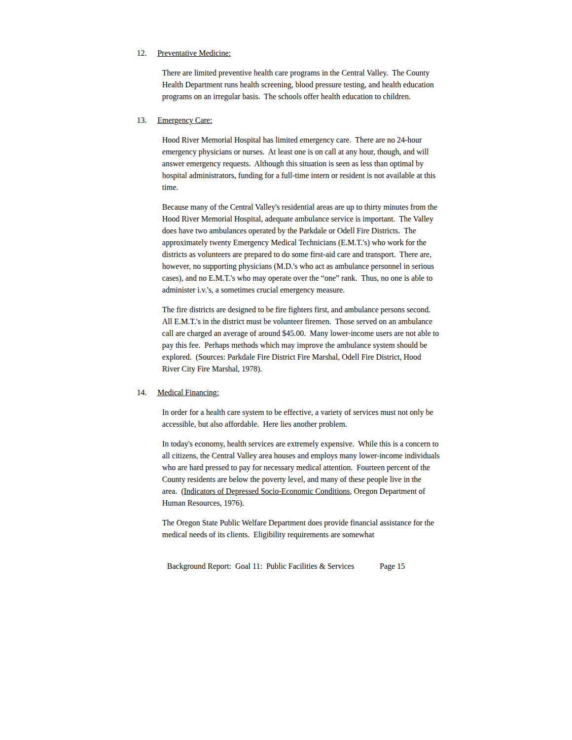12. Preventative Medicine:
There are limited preventive health care programs in the Central Valley. The County Health Department runs health screening, blood pressure testing, and health education programs on an irregular basis. The schools offer health education to children.
13. Emergency Care:
Hood River Memorial Hospital has limited emergency care. There are no 24-hour emergency physicians or nurses. At least one is on call at any hour, though, and will answer emergency requests. Although this situation is seen as less than optimal by hospital administrators, funding for a full-time intern or resident is not available at this time.
Because many of the Central Valley's residential areas are up to thirty minutes from the Hood River Memorial Hospital, adequate ambulance service is important. The Valley does have two ambulances operated by the Parkdale or Odell Fire Districts. The approximately twenty Emergency Medical Technicians (E.M.T.'s) who work for the districts as volunteers are prepared to do some first-aid care and transport. There are, however, no supporting physicians (M.D.'s who act as ambulance personnel in serious cases), and no E.M.T.'s who may operate over the “one” rank. Thus, no one is able to administer i.v.'s, a sometimes crucial emergency measure.
The fire districts are designed to be fire fighters first, and ambulance persons second. All E.M.T.'s in the district must be volunteer firemen. Those served on an ambulance call are charged an average of around $45.00. Many lower-income users are not able to pay this fee. Perhaps methods which may improve the ambulance system should be explored. (Sources: Parkdale Fire District Fire Marshal, Odell Fire District, Hood River City Fire Marshal, 1978).
14. Medical Financing:
In order for a health care system to be effective, a variety of services must not only be accessible, but also affordable. Here lies another problem.
In today's economy, health services are extremely expensive. While this is a concern to all citizens, the Central Valley area houses and employs many lower-income individuals who are hard pressed to pay for necessary medical attention. Fourteen percent of the County residents are below the poverty level, and many of these people live in the area. (Indicators of Depressed Socio-Economic Conditions, Oregon Department of Human Resources, 1976).
The Oregon State Public Welfare Department does provide financial assistance for the medical needs of its clients. Eligibility requirements are somewhat
Background Report: Goal 11: Public Facilities & Services Page 15